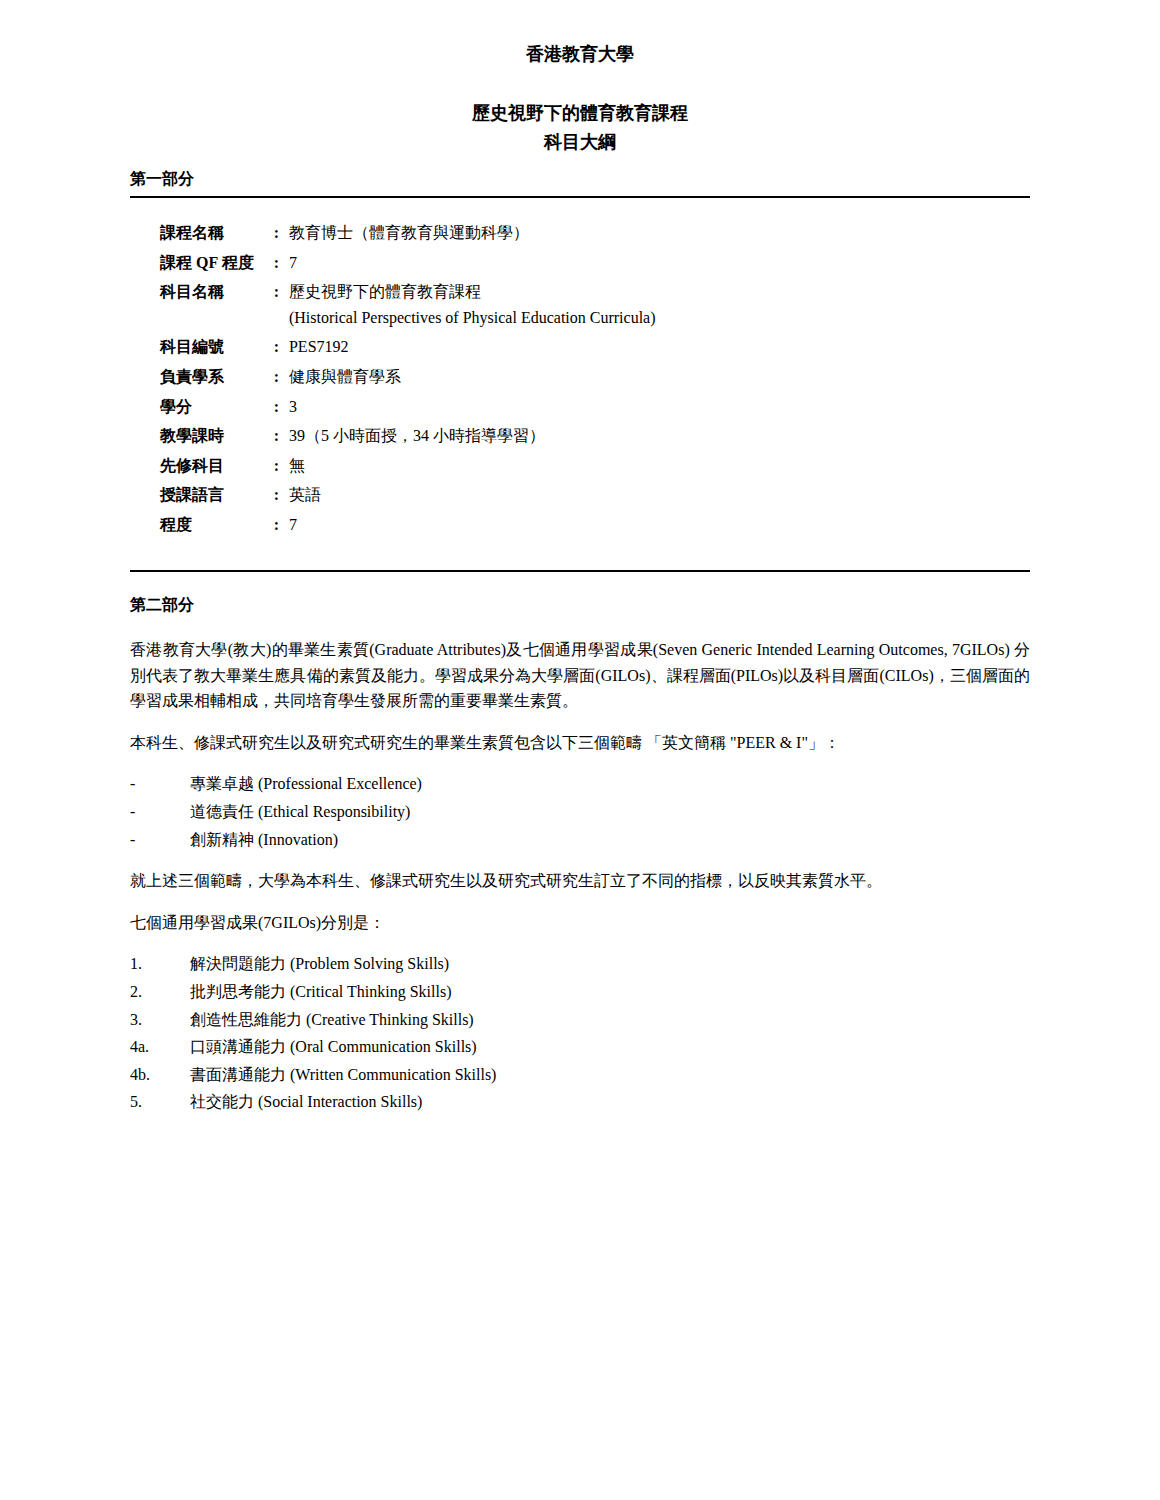香港教育大學
歷史視野下的體育教育課程
科目大綱
第一部分
| 課程名稱 | : | 教育博士（體育教育與運動科學） |
| 課程 QF 程度 | : | 7 |
| 科目名稱 | : | 歷史視野下的體育教育課程 (Historical Perspectives of Physical Education Curricula) |
| 科目編號 | : | PES7192 |
| 負責學系 | : | 健康與體育學系 |
| 學分 | : | 3 |
| 教學課時 | : | 39（5 小時面授，34 小時指導學習） |
| 先修科目 | : | 無 |
| 授課語言 | : | 英語 |
| 程度 | : | 7 |
第二部分
香港教育大學(教大)的畢業生素質(Graduate Attributes)及七個通用學習成果(Seven Generic Intended Learning Outcomes, 7GILOs) 分別代表了教大畢業生應具備的素質及能力。學習成果分為大學層面(GILOs)、課程層面(PILOs)以及科目層面(CILOs)，三個層面的學習成果相輔相成，共同培育學生發展所需的重要畢業生素質。
本科生、修課式研究生以及研究式研究生的畢業生素質包含以下三個範疇 「英文簡稱 "PEER & I"」：
專業卓越 (Professional Excellence)
道德責任 (Ethical Responsibility)
創新精神 (Innovation)
就上述三個範疇，大學為本科生、修課式研究生以及研究式研究生訂立了不同的指標，以反映其素質水平。
七個通用學習成果(7GILOs)分別是：
1. 解決問題能力 (Problem Solving Skills)
2. 批判思考能力 (Critical Thinking Skills)
3. 創造性思維能力 (Creative Thinking Skills)
4a. 口頭溝通能力 (Oral Communication Skills)
4b. 書面溝通能力 (Written Communication Skills)
5. 社交能力 (Social Interaction Skills)